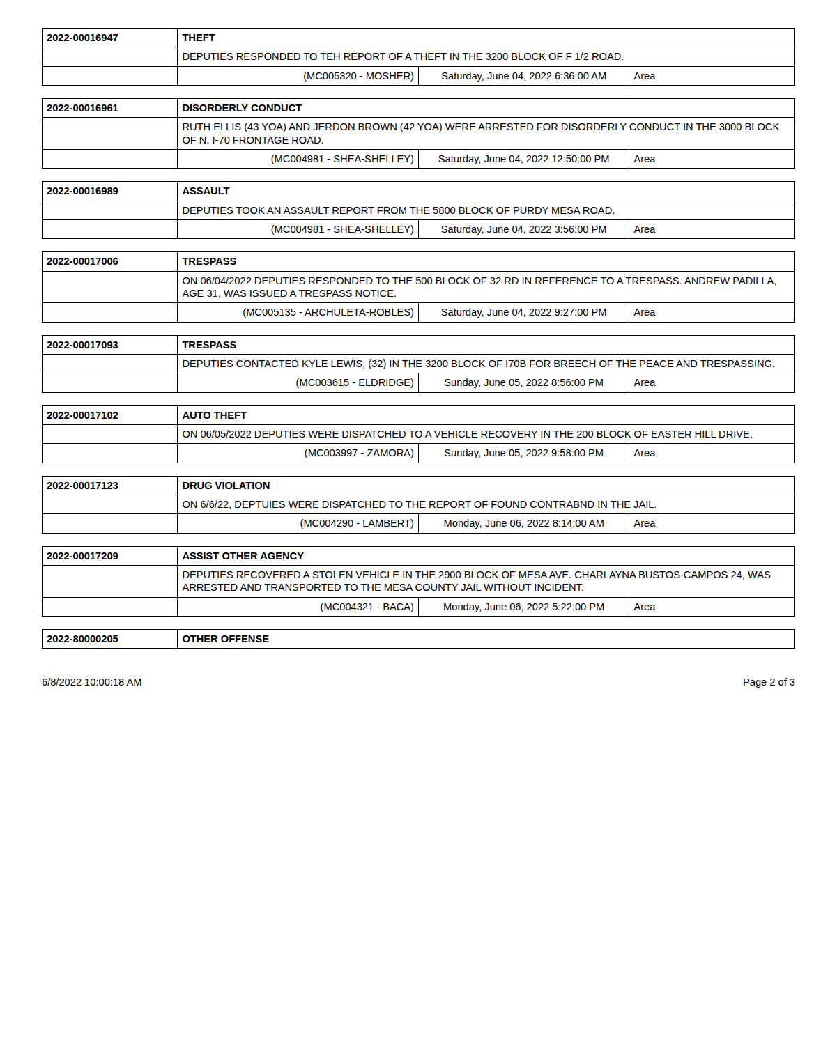| 2022-00016947 | THEFT |
| | DEPUTIES RESPONDED TO TEH REPORT OF A THEFT IN THE 3200 BLOCK OF F 1/2 ROAD. |
| | (MC005320 - MOSHER) | Saturday, June 04, 2022 6:36:00 AM | Area |
| 2022-00016961 | DISORDERLY CONDUCT |
| | RUTH ELLIS (43 YOA) AND JERDON BROWN (42 YOA) WERE ARRESTED FOR DISORDERLY CONDUCT IN THE 3000 BLOCK OF N. I-70 FRONTAGE ROAD. |
| | (MC004981 - SHEA-SHELLEY) | Saturday, June 04, 2022 12:50:00 PM | Area |
| 2022-00016989 | ASSAULT |
| | DEPUTIES TOOK AN ASSAULT REPORT FROM THE 5800 BLOCK OF PURDY MESA ROAD. |
| | (MC004981 - SHEA-SHELLEY) | Saturday, June 04, 2022 3:56:00 PM | Area |
| 2022-00017006 | TRESPASS |
| | ON 06/04/2022 DEPUTIES RESPONDED TO THE 500 BLOCK OF 32 RD IN REFERENCE TO A TRESPASS. ANDREW PADILLA, AGE 31, WAS ISSUED A TRESPASS NOTICE. |
| | (MC005135 - ARCHULETA-ROBLES) | Saturday, June 04, 2022 9:27:00 PM | Area |
| 2022-00017093 | TRESPASS |
| | DEPUTIES CONTACTED KYLE LEWIS, (32) IN THE 3200 BLOCK OF I70B FOR BREECH OF THE PEACE AND TRESPASSING. |
| | (MC003615 - ELDRIDGE) | Sunday, June 05, 2022 8:56:00 PM | Area |
| 2022-00017102 | AUTO THEFT |
| | ON 06/05/2022 DEPUTIES WERE DISPATCHED TO A VEHICLE RECOVERY IN THE 200 BLOCK OF EASTER HILL DRIVE. |
| | (MC003997 - ZAMORA) | Sunday, June 05, 2022 9:58:00 PM | Area |
| 2022-00017123 | DRUG VIOLATION |
| | ON 6/6/22, DEPTUIES WERE DISPATCHED TO THE REPORT OF FOUND CONTRABND IN THE JAIL. |
| | (MC004290 - LAMBERT) | Monday, June 06, 2022 8:14:00 AM | Area |
| 2022-00017209 | ASSIST OTHER AGENCY |
| | DEPUTIES RECOVERED A STOLEN VEHICLE IN THE 2900 BLOCK OF MESA AVE. CHARLAYNA BUSTOS-CAMPOS 24, WAS ARRESTED AND TRANSPORTED TO THE MESA COUNTY JAIL WITHOUT INCIDENT. |
| | (MC004321 - BACA) | Monday, June 06, 2022 5:22:00 PM | Area |
| 2022-80000205 | OTHER OFFENSE |
6/8/2022 10:00:18 AM Page 2 of 3